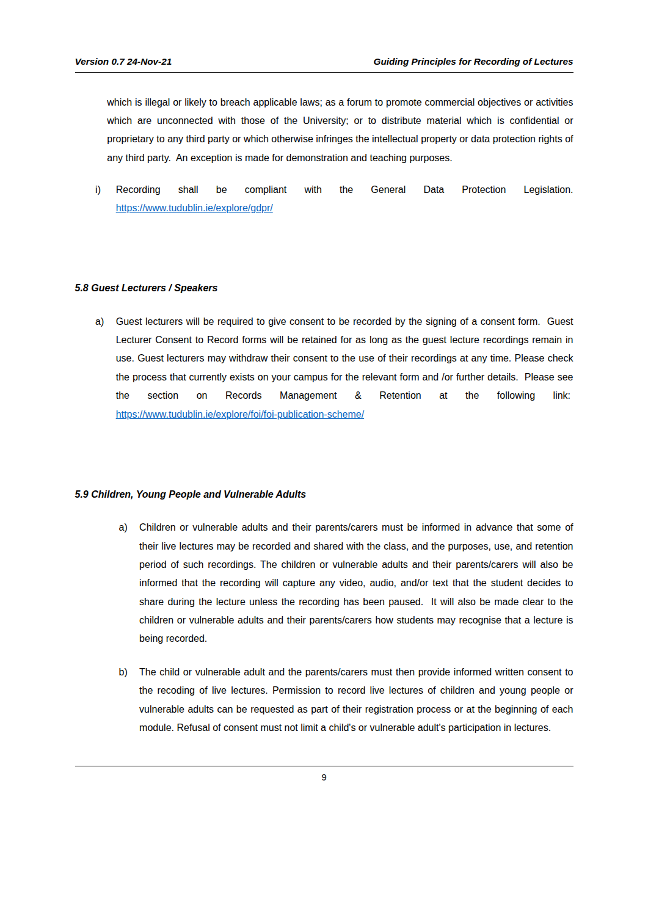Version 0.7 24-Nov-21 Guiding Principles for Recording of Lectures
which is illegal or likely to breach applicable laws; as a forum to promote commercial objectives or activities which are unconnected with those of the University; or to distribute material which is confidential or proprietary to any third party or which otherwise infringes the intellectual property or data protection rights of any third party. An exception is made for demonstration and teaching purposes.
i) Recording shall be compliant with the General Data Protection Legislation. https://www.tudublin.ie/explore/gdpr/
5.8 Guest Lecturers / Speakers
a) Guest lecturers will be required to give consent to be recorded by the signing of a consent form. Guest Lecturer Consent to Record forms will be retained for as long as the guest lecture recordings remain in use. Guest lecturers may withdraw their consent to the use of their recordings at any time. Please check the process that currently exists on your campus for the relevant form and /or further details. Please see the section on Records Management & Retention at the following link: https://www.tudublin.ie/explore/foi/foi-publication-scheme/
5.9 Children, Young People and Vulnerable Adults
a) Children or vulnerable adults and their parents/carers must be informed in advance that some of their live lectures may be recorded and shared with the class, and the purposes, use, and retention period of such recordings. The children or vulnerable adults and their parents/carers will also be informed that the recording will capture any video, audio, and/or text that the student decides to share during the lecture unless the recording has been paused. It will also be made clear to the children or vulnerable adults and their parents/carers how students may recognise that a lecture is being recorded.
b) The child or vulnerable adult and the parents/carers must then provide informed written consent to the recoding of live lectures. Permission to record live lectures of children and young people or vulnerable adults can be requested as part of their registration process or at the beginning of each module. Refusal of consent must not limit a child's or vulnerable adult's participation in lectures.
9